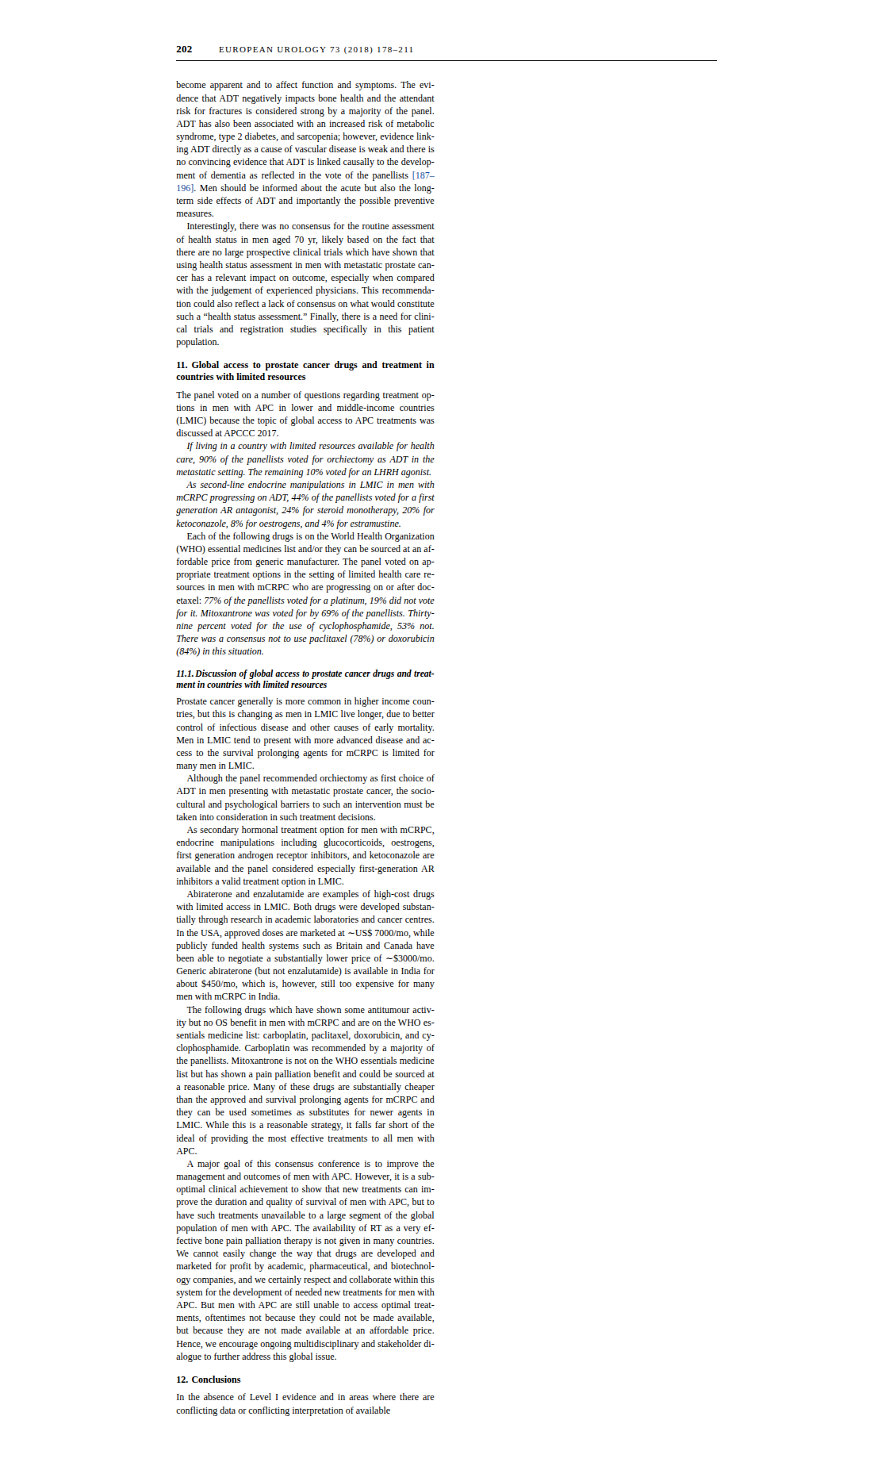202 European Urology 73 (2018) 178–211
become apparent and to affect function and symptoms. The evidence that ADT negatively impacts bone health and the attendant risk for fractures is considered strong by a majority of the panel. ADT has also been associated with an increased risk of metabolic syndrome, type 2 diabetes, and sarcopenia; however, evidence linking ADT directly as a cause of vascular disease is weak and there is no convincing evidence that ADT is linked causally to the development of dementia as reflected in the vote of the panellists [187–196]. Men should be informed about the acute but also the long-term side effects of ADT and importantly the possible preventive measures.
Interestingly, there was no consensus for the routine assessment of health status in men aged 70 yr, likely based on the fact that there are no large prospective clinical trials which have shown that using health status assessment in men with metastatic prostate cancer has a relevant impact on outcome, especially when compared with the judgement of experienced physicians. This recommendation could also reflect a lack of consensus on what would constitute such a “health status assessment.” Finally, there is a need for clinical trials and registration studies specifically in this patient population.
11. Global access to prostate cancer drugs and treatment in countries with limited resources
The panel voted on a number of questions regarding treatment options in men with APC in lower and middle-income countries (LMIC) because the topic of global access to APC treatments was discussed at APCCC 2017.
If living in a country with limited resources available for health care, 90% of the panellists voted for orchiectomy as ADT in the metastatic setting. The remaining 10% voted for an LHRH agonist.
As second-line endocrine manipulations in LMIC in men with mCRPC progressing on ADT, 44% of the panellists voted for a first generation AR antagonist, 24% for steroid monotherapy, 20% for ketoconazole, 8% for oestrogens, and 4% for estramustine.
Each of the following drugs is on the World Health Organization (WHO) essential medicines list and/or they can be sourced at an affordable price from generic manufacturer. The panel voted on appropriate treatment options in the setting of limited health care resources in men with mCRPC who are progressing on or after docetaxel: 77% of the panellists voted for a platinum, 19% did not vote for it. Mitoxantrone was voted for by 69% of the panellists. Thirty-nine percent voted for the use of cyclophosphamide, 53% not. There was a consensus not to use paclitaxel (78%) or doxorubicin (84%) in this situation.
11.1. Discussion of global access to prostate cancer drugs and treatment in countries with limited resources
Prostate cancer generally is more common in higher income countries, but this is changing as men in LMIC live longer, due to better control of infectious disease and other causes of early mortality. Men in LMIC tend to present with more advanced disease and access to the survival prolonging agents for mCRPC is limited for many men in LMIC.
Although the panel recommended orchiectomy as first choice of ADT in men presenting with metastatic prostate cancer, the socio-cultural and psychological barriers to such an intervention must be taken into consideration in such treatment decisions.
As secondary hormonal treatment option for men with mCRPC, endocrine manipulations including glucocorticoids, oestrogens, first generation androgen receptor inhibitors, and ketoconazole are available and the panel considered especially first-generation AR inhibitors a valid treatment option in LMIC.
Abiraterone and enzalutamide are examples of high-cost drugs with limited access in LMIC. Both drugs were developed substantially through research in academic laboratories and cancer centres. In the USA, approved doses are marketed at ∼US$ 7000/mo, while publicly funded health systems such as Britain and Canada have been able to negotiate a substantially lower price of ∼$3000/mo. Generic abiraterone (but not enzalutamide) is available in India for about $450/mo, which is, however, still too expensive for many men with mCRPC in India.
The following drugs which have shown some antitumour activity but no OS benefit in men with mCRPC and are on the WHO essentials medicine list: carboplatin, paclitaxel, doxorubicin, and cyclophosphamide. Carboplatin was recommended by a majority of the panellists. Mitoxantrone is not on the WHO essentials medicine list but has shown a pain palliation benefit and could be sourced at a reasonable price. Many of these drugs are substantially cheaper than the approved and survival prolonging agents for mCRPC and they can be used sometimes as substitutes for newer agents in LMIC. While this is a reasonable strategy, it falls far short of the ideal of providing the most effective treatments to all men with APC.
A major goal of this consensus conference is to improve the management and outcomes of men with APC. However, it is a suboptimal clinical achievement to show that new treatments can improve the duration and quality of survival of men with APC, but to have such treatments unavailable to a large segment of the global population of men with APC. The availability of RT as a very effective bone pain palliation therapy is not given in many countries. We cannot easily change the way that drugs are developed and marketed for profit by academic, pharmaceutical, and biotechnology companies, and we certainly respect and collaborate within this system for the development of needed new treatments for men with APC. But men with APC are still unable to access optimal treatments, oftentimes not because they could not be made available, but because they are not made available at an affordable price. Hence, we encourage ongoing multidisciplinary and stakeholder dialogue to further address this global issue.
12. Conclusions
In the absence of Level I evidence and in areas where there are conflicting data or conflicting interpretation of available